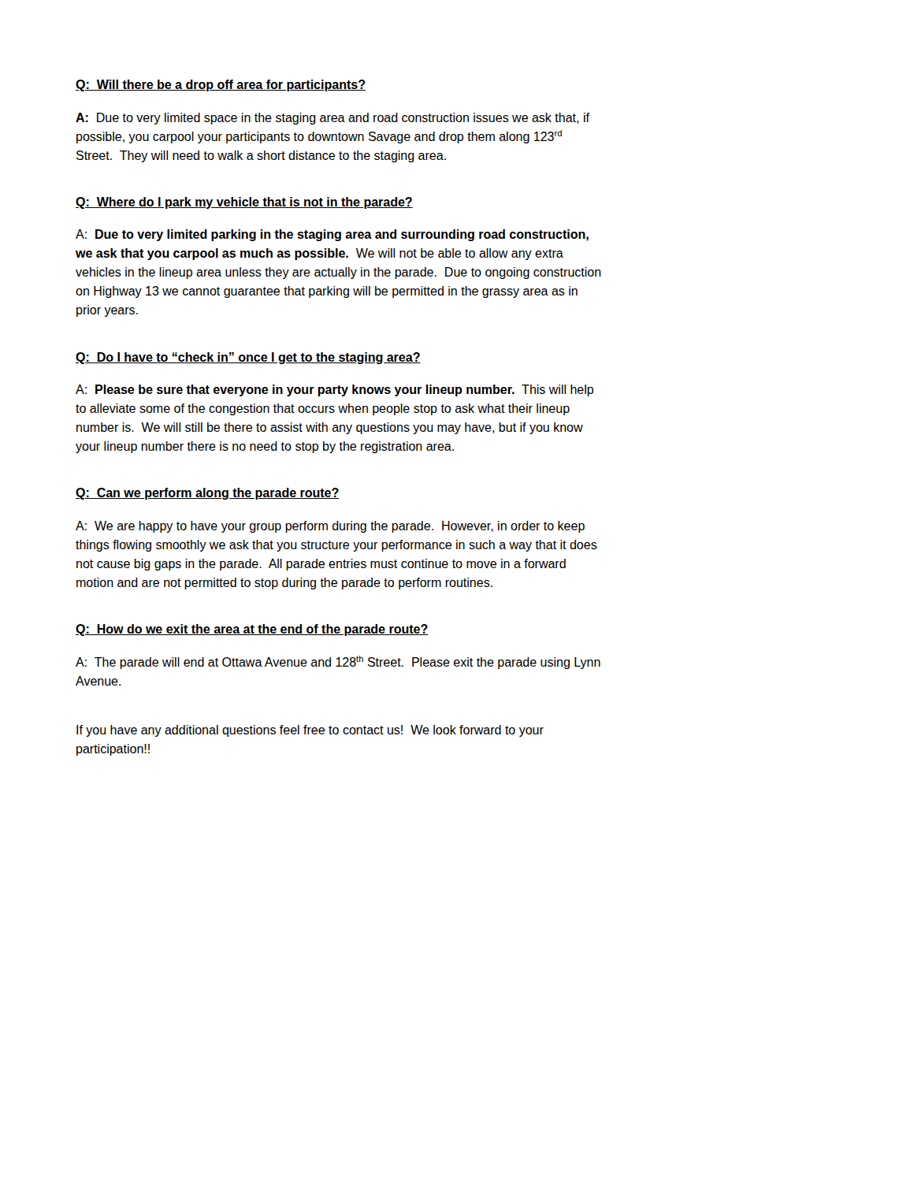Q: Will there be a drop off area for participants?
A: Due to very limited space in the staging area and road construction issues we ask that, if possible, you carpool your participants to downtown Savage and drop them along 123rd Street. They will need to walk a short distance to the staging area.
Q: Where do I park my vehicle that is not in the parade?
A: Due to very limited parking in the staging area and surrounding road construction, we ask that you carpool as much as possible. We will not be able to allow any extra vehicles in the lineup area unless they are actually in the parade. Due to ongoing construction on Highway 13 we cannot guarantee that parking will be permitted in the grassy area as in prior years.
Q: Do I have to “check in” once I get to the staging area?
A: Please be sure that everyone in your party knows your lineup number. This will help to alleviate some of the congestion that occurs when people stop to ask what their lineup number is. We will still be there to assist with any questions you may have, but if you know your lineup number there is no need to stop by the registration area.
Q: Can we perform along the parade route?
A: We are happy to have your group perform during the parade. However, in order to keep things flowing smoothly we ask that you structure your performance in such a way that it does not cause big gaps in the parade. All parade entries must continue to move in a forward motion and are not permitted to stop during the parade to perform routines.
Q: How do we exit the area at the end of the parade route?
A: The parade will end at Ottawa Avenue and 128th Street. Please exit the parade using Lynn Avenue.
If you have any additional questions feel free to contact us! We look forward to your participation!!